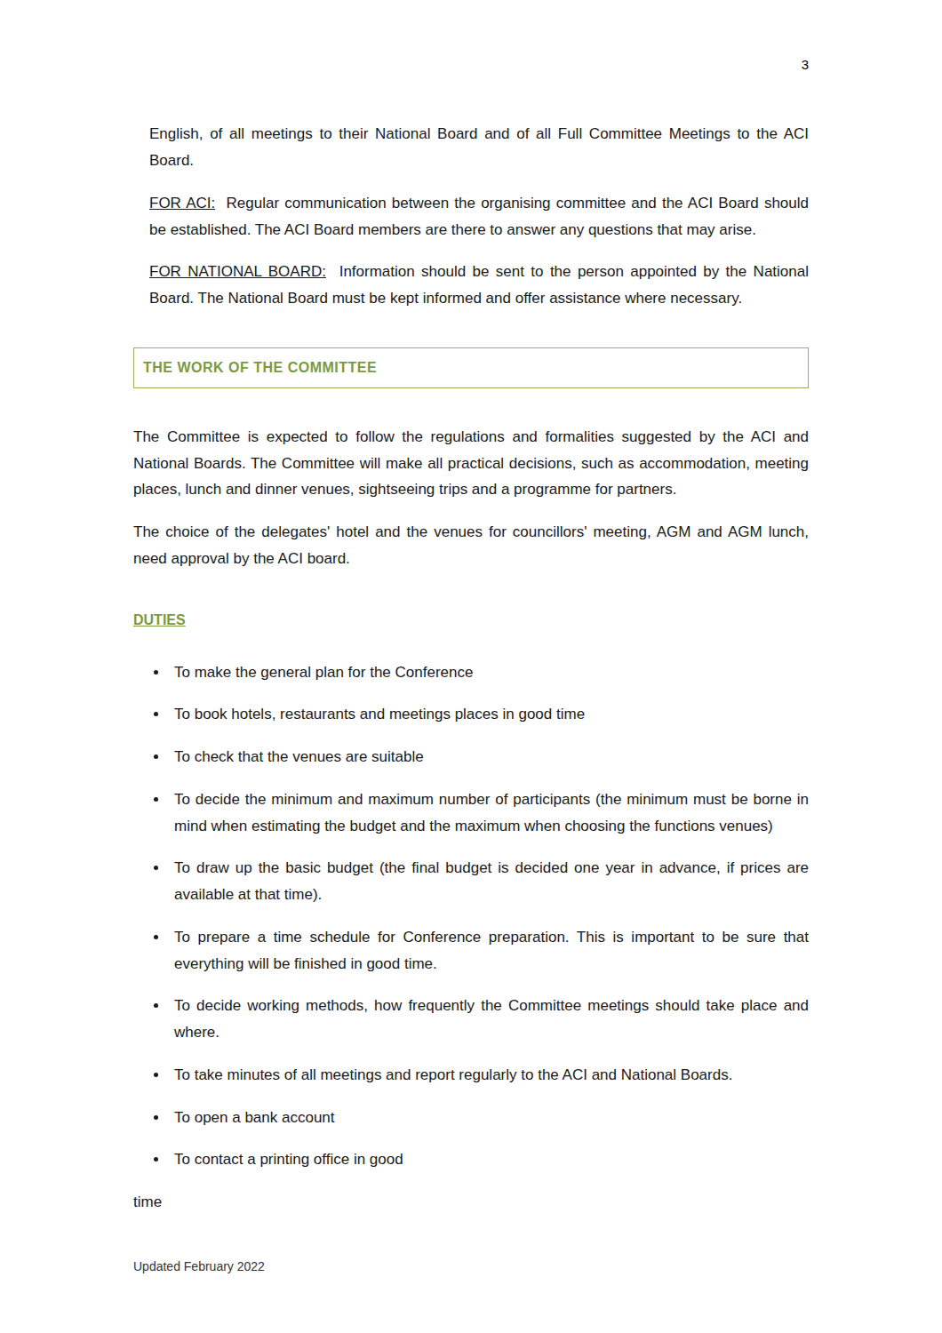3
English, of all meetings to their National Board and of all Full Committee Meetings to the ACI Board.
FOR ACI: Regular communication between the organising committee and the ACI Board should be established. The ACI Board members are there to answer any questions that may arise.
FOR NATIONAL BOARD: Information should be sent to the person appointed by the National Board. The National Board must be kept informed and offer assistance where necessary.
THE WORK OF THE COMMITTEE
The Committee is expected to follow the regulations and formalities suggested by the ACI and National Boards. The Committee will make all practical decisions, such as accommodation, meeting places, lunch and dinner venues, sightseeing trips and a programme for partners.
The choice of the delegates' hotel and the venues for councillors' meeting, AGM and AGM lunch, need approval by the ACI board.
DUTIES
To make the general plan for the Conference
To book hotels, restaurants and meetings places in good time
To check that the venues are suitable
To decide the minimum and maximum number of participants (the minimum must be borne in mind when estimating the budget and the maximum when choosing the functions venues)
To draw up the basic budget (the final budget is decided one year in advance, if prices are available at that time).
To prepare a time schedule for Conference preparation. This is important to be sure that everything will be finished in good time.
To decide working methods, how frequently the Committee meetings should take place and where.
To take minutes of all meetings and report regularly to the ACI and National Boards.
To open a bank account
To contact a printing office in good
time
Updated February 2022